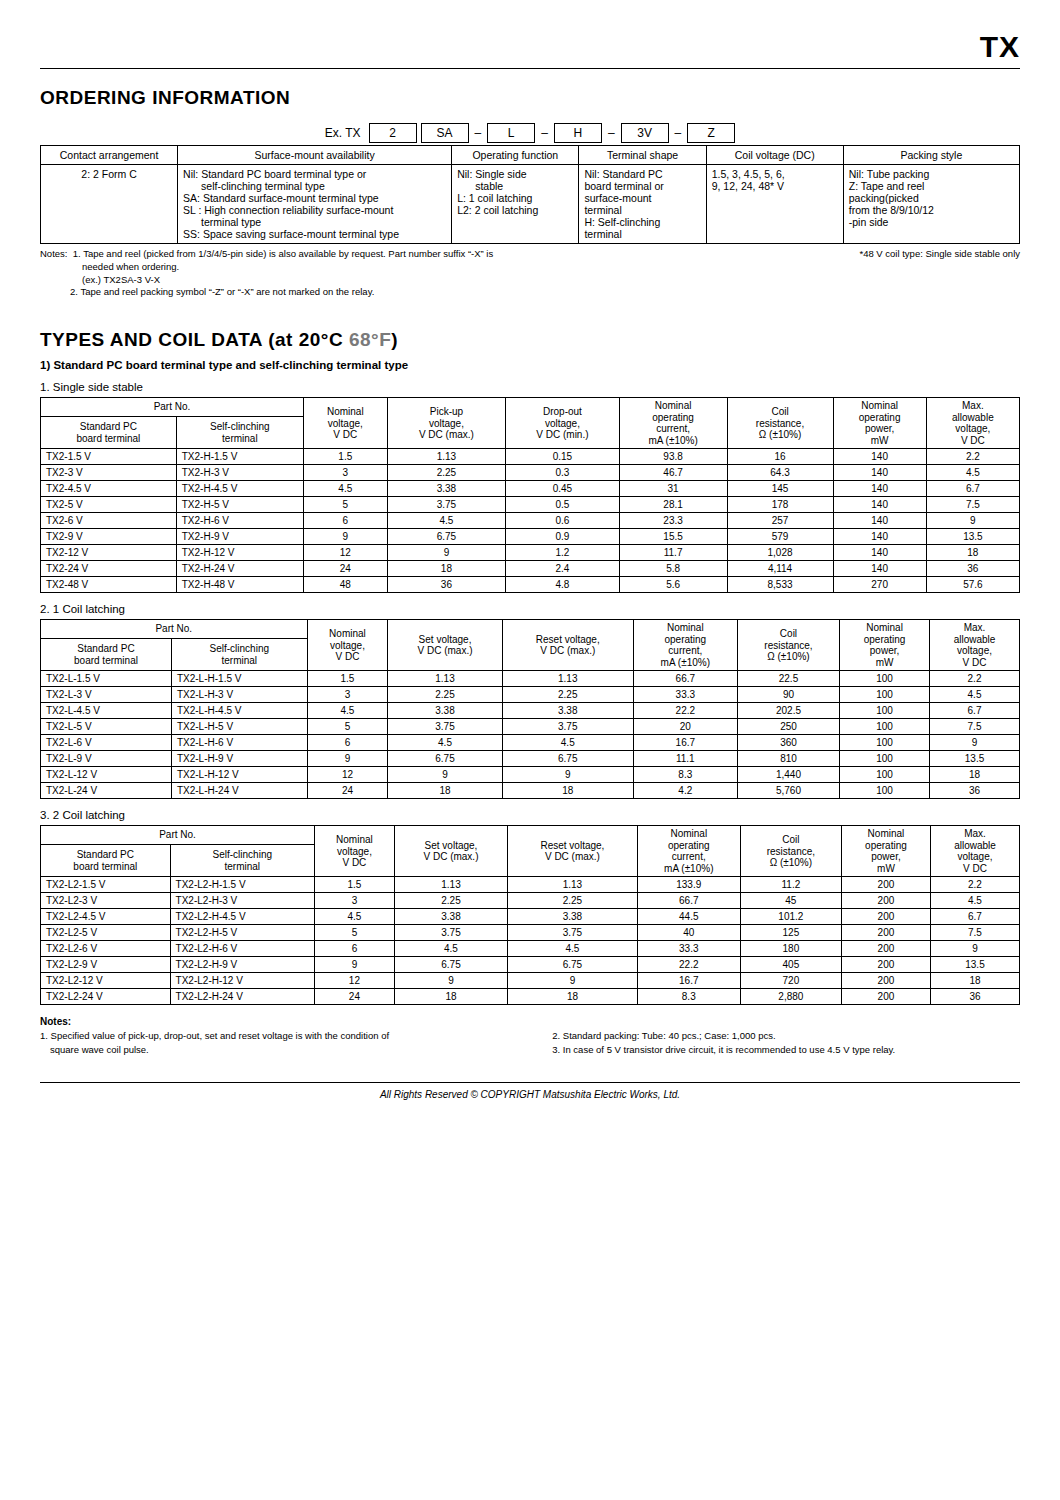TX
ORDERING INFORMATION
Ex. TX 2 SA – L – H – 3V – Z
| Contact arrangement | Surface-mount availability | Operating function | Terminal shape | Coil voltage (DC) | Packing style |
| --- | --- | --- | --- | --- | --- |
| 2: 2 Form C | Nil: Standard PC board terminal type or self-clinching terminal type SA: Standard surface-mount terminal type SL : High connection reliability surface-mount terminal type SS: Space saving surface-mount terminal type | Nil: Single side stable L: 1 coil latching L2: 2 coil latching | Nil: Standard PC board terminal or surface-mount terminal H: Self-clinching terminal | 1.5, 3, 4.5, 5, 6, 9, 12, 24, 48* V | Nil: Tube packing Z: Tape and reel packing(picked from the 8/9/10/12 -pin side |
*48 V coil type: Single side stable only Notes: 1. Tape and reel (picked from 1/3/4/5-pin side) is also available by request. Part number suffix “-X” is
needed when ordering.
(ex.) TX2SA-3 V-X
2. Tape and reel packing symbol “-Z” or “-X” are not marked on the relay.
TYPES AND COIL DATA (at 20°C 68°F)
1) Standard PC board terminal type and self-clinching terminal type
1. Single side stable
| Part No. | Nominal voltage, V DC | Pick-up voltage, V DC (max.) | Drop-out voltage, V DC (min.) | Nominal operating current, mA (±10%) | Coil resistance, Ω (±10%) | Nominal operating power, mW | Max. allowable voltage, V DC |
| --- | --- | --- | --- | --- | --- | --- | --- |
| Standard PC board terminal | Self-clinching terminal |
| TX2-1.5 V | TX2-H-1.5 V | 1.5 | 1.13 | 0.15 | 93.8 | 16 | 140 | 2.2 |
| TX2-3 V | TX2-H-3 V | 3 | 2.25 | 0.3 | 46.7 | 64.3 | 140 | 4.5 |
| TX2-4.5 V | TX2-H-4.5 V | 4.5 | 3.38 | 0.45 | 31 | 145 | 140 | 6.7 |
| TX2-5 V | TX2-H-5 V | 5 | 3.75 | 0.5 | 28.1 | 178 | 140 | 7.5 |
| TX2-6 V | TX2-H-6 V | 6 | 4.5 | 0.6 | 23.3 | 257 | 140 | 9 |
| TX2-9 V | TX2-H-9 V | 9 | 6.75 | 0.9 | 15.5 | 579 | 140 | 13.5 |
| TX2-12 V | TX2-H-12 V | 12 | 9 | 1.2 | 11.7 | 1,028 | 140 | 18 |
| TX2-24 V | TX2-H-24 V | 24 | 18 | 2.4 | 5.8 | 4,114 | 140 | 36 |
| TX2-48 V | TX2-H-48 V | 48 | 36 | 4.8 | 5.6 | 8,533 | 270 | 57.6 |
2. 1 Coil latching
| Part No. | Nominal voltage, V DC | Set voltage, V DC (max.) | Reset voltage, V DC (max.) | Nominal operating current, mA (±10%) | Coil resistance, Ω (±10%) | Nominal operating power, mW | Max. allowable voltage, V DC |
| --- | --- | --- | --- | --- | --- | --- | --- |
| Standard PC board terminal | Self-clinching terminal |
| TX2-L-1.5 V | TX2-L-H-1.5 V | 1.5 | 1.13 | 1.13 | 66.7 | 22.5 | 100 | 2.2 |
| TX2-L-3 V | TX2-L-H-3 V | 3 | 2.25 | 2.25 | 33.3 | 90 | 100 | 4.5 |
| TX2-L-4.5 V | TX2-L-H-4.5 V | 4.5 | 3.38 | 3.38 | 22.2 | 202.5 | 100 | 6.7 |
| TX2-L-5 V | TX2-L-H-5 V | 5 | 3.75 | 3.75 | 20 | 250 | 100 | 7.5 |
| TX2-L-6 V | TX2-L-H-6 V | 6 | 4.5 | 4.5 | 16.7 | 360 | 100 | 9 |
| TX2-L-9 V | TX2-L-H-9 V | 9 | 6.75 | 6.75 | 11.1 | 810 | 100 | 13.5 |
| TX2-L-12 V | TX2-L-H-12 V | 12 | 9 | 9 | 8.3 | 1,440 | 100 | 18 |
| TX2-L-24 V | TX2-L-H-24 V | 24 | 18 | 18 | 4.2 | 5,760 | 100 | 36 |
3. 2 Coil latching
| Part No. | Nominal voltage, V DC | Set voltage, V DC (max.) | Reset voltage, V DC (max.) | Nominal operating current, mA (±10%) | Coil resistance, Ω (±10%) | Nominal operating power, mW | Max. allowable voltage, V DC |
| --- | --- | --- | --- | --- | --- | --- | --- |
| Standard PC board terminal | Self-clinching terminal |
| TX2-L2-1.5 V | TX2-L2-H-1.5 V | 1.5 | 1.13 | 1.13 | 133.9 | 11.2 | 200 | 2.2 |
| TX2-L2-3 V | TX2-L2-H-3 V | 3 | 2.25 | 2.25 | 66.7 | 45 | 200 | 4.5 |
| TX2-L2-4.5 V | TX2-L2-H-4.5 V | 4.5 | 3.38 | 3.38 | 44.5 | 101.2 | 200 | 6.7 |
| TX2-L2-5 V | TX2-L2-H-5 V | 5 | 3.75 | 3.75 | 40 | 125 | 200 | 7.5 |
| TX2-L2-6 V | TX2-L2-H-6 V | 6 | 4.5 | 4.5 | 33.3 | 180 | 200 | 9 |
| TX2-L2-9 V | TX2-L2-H-9 V | 9 | 6.75 | 6.75 | 22.2 | 405 | 200 | 13.5 |
| TX2-L2-12 V | TX2-L2-H-12 V | 12 | 9 | 9 | 16.7 | 720 | 200 | 18 |
| TX2-L2-24 V | TX2-L2-H-24 V | 24 | 18 | 18 | 8.3 | 2,880 | 200 | 36 |
Notes:
1. Specified value of pick-up, drop-out, set and reset voltage is with the condition of
square wave coil pulse.
2. Standard packing: Tube: 40 pcs.; Case: 1,000 pcs.
3. In case of 5 V transistor drive circuit, it is recommended to use 4.5 V type relay.
All Rights Reserved © COPYRIGHT Matsushita Electric Works, Ltd.